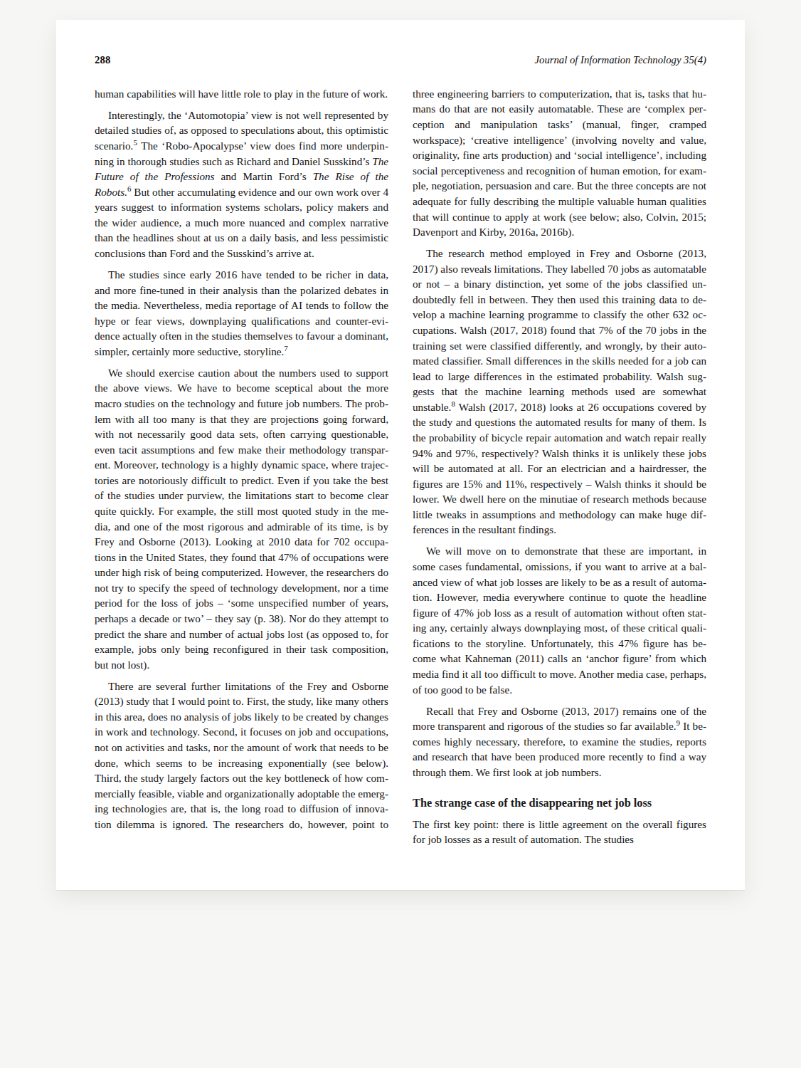288
Journal of Information Technology 35(4)
human capabilities will have little role to play in the future of work.
Interestingly, the ‘Automotopia’ view is not well represented by detailed studies of, as opposed to speculations about, this optimistic scenario.5 The ‘Robo-Apocalypse’ view does find more underpinning in thorough studies such as Richard and Daniel Susskind’s The Future of the Professions and Martin Ford’s The Rise of the Robots.6 But other accumulating evidence and our own work over 4 years suggest to information systems scholars, policy makers and the wider audience, a much more nuanced and complex narrative than the headlines shout at us on a daily basis, and less pessimistic conclusions than Ford and the Susskind’s arrive at.
The studies since early 2016 have tended to be richer in data, and more fine-tuned in their analysis than the polarized debates in the media. Nevertheless, media reportage of AI tends to follow the hype or fear views, downplaying qualifications and counter-evidence actually often in the studies themselves to favour a dominant, simpler, certainly more seductive, storyline.7
We should exercise caution about the numbers used to support the above views. We have to become sceptical about the more macro studies on the technology and future job numbers. The problem with all too many is that they are projections going forward, with not necessarily good data sets, often carrying questionable, even tacit assumptions and few make their methodology transparent. Moreover, technology is a highly dynamic space, where trajectories are notoriously difficult to predict. Even if you take the best of the studies under purview, the limitations start to become clear quite quickly. For example, the still most quoted study in the media, and one of the most rigorous and admirable of its time, is by Frey and Osborne (2013). Looking at 2010 data for 702 occupations in the United States, they found that 47% of occupations were under high risk of being computerized. However, the researchers do not try to specify the speed of technology development, nor a time period for the loss of jobs – ‘some unspecified number of years, perhaps a decade or two’ – they say (p. 38). Nor do they attempt to predict the share and number of actual jobs lost (as opposed to, for example, jobs only being reconfigured in their task composition, but not lost).
There are several further limitations of the Frey and Osborne (2013) study that I would point to. First, the study, like many others in this area, does no analysis of jobs likely to be created by changes in work and technology. Second, it focuses on job and occupations, not on activities and tasks, nor the amount of work that needs to be done, which seems to be increasing exponentially (see below). Third, the study largely factors out the key bottleneck of how commercially feasible, viable and organizationally adoptable the emerging technologies are, that is, the long road to diffusion of innovation dilemma is ignored. The researchers do, however, point to three engineering barriers to computerization, that is, tasks that humans do that are not easily automatable. These are ‘complex perception and manipulation tasks’ (manual, finger, cramped workspace); ‘creative intelligence’ (involving novelty and value, originality, fine arts production) and ‘social intelligence’, including social perceptiveness and recognition of human emotion, for example, negotiation, persuasion and care. But the three concepts are not adequate for fully describing the multiple valuable human qualities that will continue to apply at work (see below; also, Colvin, 2015; Davenport and Kirby, 2016a, 2016b).
The research method employed in Frey and Osborne (2013, 2017) also reveals limitations. They labelled 70 jobs as automatable or not – a binary distinction, yet some of the jobs classified undoubtedly fell in between. They then used this training data to develop a machine learning programme to classify the other 632 occupations. Walsh (2017, 2018) found that 7% of the 70 jobs in the training set were classified differently, and wrongly, by their automated classifier. Small differences in the skills needed for a job can lead to large differences in the estimated probability. Walsh suggests that the machine learning methods used are somewhat unstable.8 Walsh (2017, 2018) looks at 26 occupations covered by the study and questions the automated results for many of them. Is the probability of bicycle repair automation and watch repair really 94% and 97%, respectively? Walsh thinks it is unlikely these jobs will be automated at all. For an electrician and a hairdresser, the figures are 15% and 11%, respectively – Walsh thinks it should be lower. We dwell here on the minutiae of research methods because little tweaks in assumptions and methodology can make huge differences in the resultant findings.
We will move on to demonstrate that these are important, in some cases fundamental, omissions, if you want to arrive at a balanced view of what job losses are likely to be as a result of automation. However, media everywhere continue to quote the headline figure of 47% job loss as a result of automation without often stating any, certainly always downplaying most, of these critical qualifications to the storyline. Unfortunately, this 47% figure has become what Kahneman (2011) calls an ‘anchor figure’ from which media find it all too difficult to move. Another media case, perhaps, of too good to be false.
Recall that Frey and Osborne (2013, 2017) remains one of the more transparent and rigorous of the studies so far available.9 It becomes highly necessary, therefore, to examine the studies, reports and research that have been produced more recently to find a way through them. We first look at job numbers.
The strange case of the disappearing net job loss
The first key point: there is little agreement on the overall figures for job losses as a result of automation. The studies